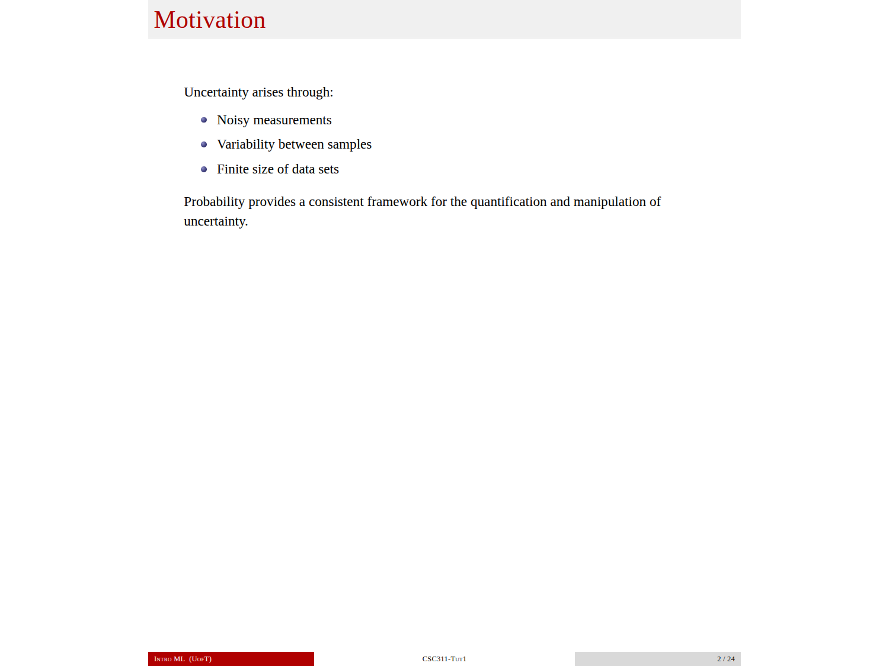Motivation
Uncertainty arises through:
Noisy measurements
Variability between samples
Finite size of data sets
Probability provides a consistent framework for the quantification and manipulation of uncertainty.
Intro ML (UofT)
CSC311-Tut1
2 / 24